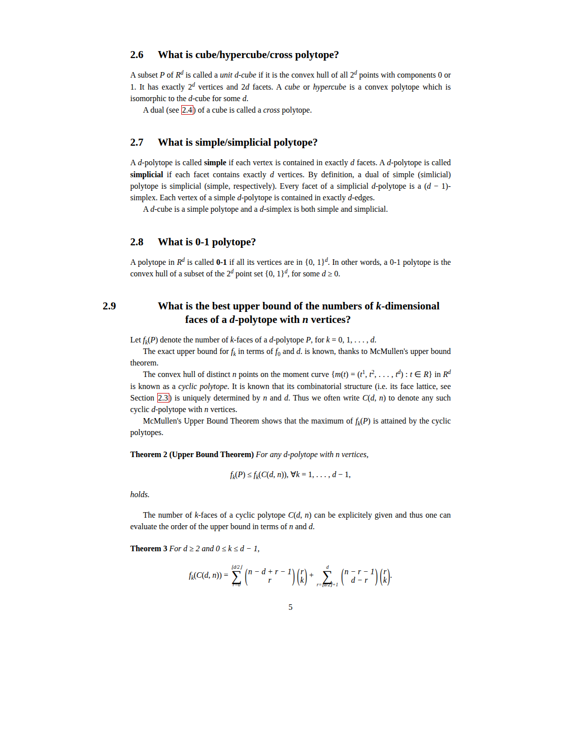2.6 What is cube/hypercube/cross polytope?
A subset P of Rd is called a unit d-cube if it is the convex hull of all 2d points with components 0 or 1. It has exactly 2d vertices and 2d facets. A cube or hypercube is a convex polytope which is isomorphic to the d-cube for some d.
A dual (see 2.4) of a cube is called a cross polytope.
2.7 What is simple/simplicial polytope?
A d-polytope is called simple if each vertex is contained in exactly d facets. A d-polytope is called simplicial if each facet contains exactly d vertices. By definition, a dual of simple (simlicial) polytope is simplicial (simple, respectively). Every facet of a simplicial d-polytope is a (d − 1)-simplex. Each vertex of a simple d-polytope is contained in exactly d-edges.
A d-cube is a simple polytope and a d-simplex is both simple and simplicial.
2.8 What is 0-1 polytope?
A polytope in Rd is called 0-1 if all its vertices are in {0, 1}d. In other words, a 0-1 polytope is the convex hull of a subset of the 2d point set {0, 1}d, for some d ≥ 0.
2.9 What is the best upper bound of the numbers of k-dimensionalfaces of a d-polytope with n vertices?
Let fk(P) denote the number of k-faces of a d-polytope P, for k = 0, 1, . . . , d.
The exact upper bound for fk in terms of f0 and d. is known, thanks to McMullen's upper bound theorem.
The convex hull of distinct n points on the moment curve {m(t) = (t1, t2, . . . , td) : t ∈ R} in Rd is known as a cyclic polytope. It is known that its combinatorial structure (i.e. its face lattice, see Section 2.3) is uniquely determined by n and d. Thus we often write C(d, n) to denote any such cyclic d-polytope with n vertices.
McMullen's Upper Bound Theorem shows that the maximum of fk(P) is attained by the cyclic polytopes.
Theorem 2 (Upper Bound Theorem) For any d-polytope with n vertices,
fk(P) ≤ fk(C(d, n)), ∀k = 1, . . . , d − 1,
holds.
The number of k-faces of a cyclic polytope C(d, n) can be explicitely given and thus one can evaluate the order of the upper bound in terms of n and d.
Theorem 3 For d ≥ 2 and 0 ≤ k ≤ d − 1,
fk(C(d, n)) = ⌊d/2⌋ ∑ r=0 ( n − d + r − 1 r ) ( rk ) + d ∑ r=⌊d/2⌋+1 ( n − r − 1 d − r ) ( rk ) .
5